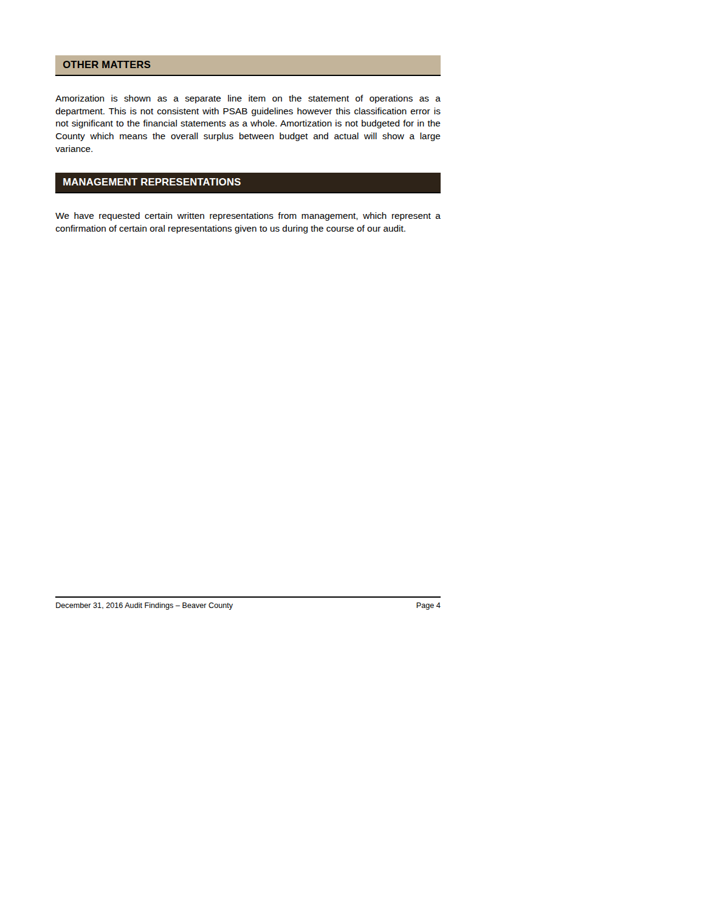OTHER MATTERS
Amorization is shown as a separate line item on the statement of operations as a department. This is not consistent with PSAB guidelines however this classification error is not significant to the financial statements as a whole. Amortization is not budgeted for in the County which means the overall surplus between budget and actual will show a large variance.
MANAGEMENT REPRESENTATIONS
We have requested certain written representations from management, which represent a confirmation of certain oral representations given to us during the course of our audit.
December 31, 2016 Audit Findings – Beaver County
Page 4